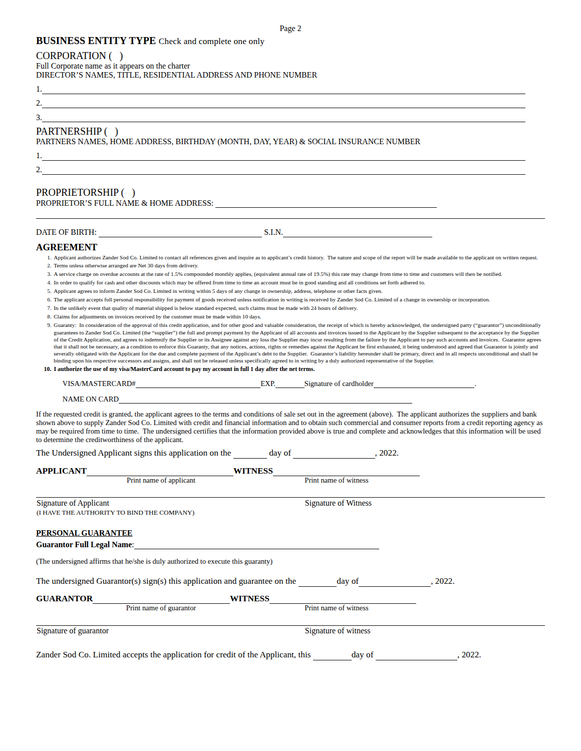Page 2
BUSINESS ENTITY TYPE Check and complete one only
CORPORATION ( )
Full Corporate name as it appears on the charter
DIRECTOR’S NAMES, TITLE, RESIDENTIAL ADDRESS AND PHONE NUMBER
1.
2.
3.
PARTNERSHIP ( )
PARTNERS NAMES, HOME ADDRESS, BIRTHDAY (MONTH, DAY, YEAR) & SOCIAL INSURANCE NUMBER
1.
2.
PROPRIETORSHIP ( )
PROPRIETOR’S FULL NAME & HOME ADDRESS:
DATE OF BIRTH: S.I.N.
AGREEMENT
Applicant authorizes Zander Sod Co. Limited to contact all references given and inquire as to applicant’s credit history. The nature and scope of the report will be made available to the applicant on written request.
Terms unless otherwise arranged are Net 30 days from delivery.
A service charge on overdue accounts at the rate of 1.5% compounded monthly applies, (equivalent annual rate of 19.5%) this rate may change from time to time and customers will then be notified.
In order to qualify for cash and other discounts which may be offered from time to time an account must be in good standing and all conditions set forth adhered to.
Applicant agrees to inform Zander Sod Co. Limited in writing within 5 days of any change in ownership, address, telephone or other facts given.
The applicant accepts full personal responsibility for payment of goods received unless notification in writing is received by Zander Sod Co. Limited of a change in ownership or incorporation.
In the unlikely event that quality of material shipped is below standard expected, such claims must be made with 24 hours of delivery.
Claims for adjustments on invoices received by the customer must be made within 10 days.
Guaranty: In consideration of the approval of this credit application, and for other good and valuable consideration, the receipt of which is hereby acknowledged, the undersigned party (“guarantor”) unconditionally guarantees to Zander Sod Co. Limited (the “supplier”) the full and prompt payment by the Applicant of all accounts and invoices issued to the Applicant by the Supplier subsequent to the acceptance by the Supplier of the Credit Application, and agrees to indemnify the Supplier or its Assignee against any loss the Supplier may incur resulting from the failure by the Applicant to pay such accounts and invoices. Guarantor agrees that it shall not be necessary, as a condition to enforce this Guaranty, that any notices, actions, rights or remedies against the Applicant be first exhausted, it being understood and agreed that Guarantor is jointly and severally obligated with the Applicant for the due and complete payment of the Applicant’s debt to the Supplier. Guarantor’s liability hereunder shall be primary, direct and in all respects unconditional and shall be binding upon his respective successors and assigns, and shall not be released unless specifically agreed to in writing by a duly authorized representative of the Supplier.
I authorize the use of my visa/MasterCard account to pay my account in full 1 day after the net terms.
VISA/MASTERCARD# EXP. Signature of cardholder .
NAME ON CARD
If the requested credit is granted, the applicant agrees to the terms and conditions of sale set out in the agreement (above). The applicant authorizes the suppliers and bank shown above to supply Zander Sod Co. Limited with credit and financial information and to obtain such commercial and consumer reports from a credit reporting agency as may be required from time to time. The undersigned certifies that the information provided above is true and complete and acknowledges that this information will be used to determine the creditworthiness of the applicant.
The Undersigned Applicant signs this application on the day of , 2022.
APPLICANT WITNESS
Print name of applicant Print name of witness
| Signature of Applicant (I HAVE THE AUTHORITY TO BIND THE COMPANY) | Signature of Witness |
PERSONAL GUARANTEE
Guarantor Full Legal Name:
(The undersigned affirms that he/she is duly authorized to execute this guaranty)
The undersigned Guarantor(s) sign(s) this application and guarantee on the day of , 2022.
GUARANTOR WITNESS
Print name of guarantor Print name of witness
| Signature of guarantor | Signature of witness |
Zander Sod Co. Limited accepts the application for credit of the Applicant, this day of , 2022.